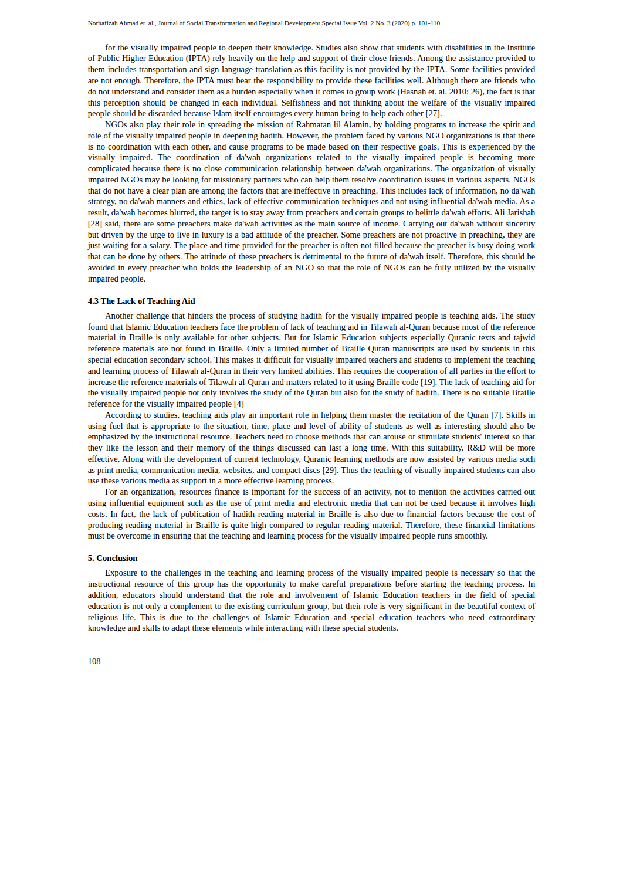Norhafizah Ahmad et. al., Journal of Social Transformation and Regional Development Special Issue Vol. 2 No. 3 (2020) p. 101-110
for the visually impaired people to deepen their knowledge. Studies also show that students with disabilities in the Institute of Public Higher Education (IPTA) rely heavily on the help and support of their close friends. Among the assistance provided to them includes transportation and sign language translation as this facility is not provided by the IPTA. Some facilities provided are not enough. Therefore, the IPTA must bear the responsibility to provide these facilities well. Although there are friends who do not understand and consider them as a burden especially when it comes to group work (Hasnah et. al. 2010: 26), the fact is that this perception should be changed in each individual. Selfishness and not thinking about the welfare of the visually impaired people should be discarded because Islam itself encourages every human being to help each other [27].
NGOs also play their role in spreading the mission of Rahmatan lil Alamin, by holding programs to increase the spirit and role of the visually impaired people in deepening hadith. However, the problem faced by various NGO organizations is that there is no coordination with each other, and cause programs to be made based on their respective goals. This is experienced by the visually impaired. The coordination of da'wah organizations related to the visually impaired people is becoming more complicated because there is no close communication relationship between da'wah organizations. The organization of visually impaired NGOs may be looking for missionary partners who can help them resolve coordination issues in various aspects. NGOs that do not have a clear plan are among the factors that are ineffective in preaching. This includes lack of information, no da'wah strategy, no da'wah manners and ethics, lack of effective communication techniques and not using influential da'wah media. As a result, da'wah becomes blurred, the target is to stay away from preachers and certain groups to belittle da'wah efforts. Ali Jarishah [28] said, there are some preachers make da'wah activities as the main source of income. Carrying out da'wah without sincerity but driven by the urge to live in luxury is a bad attitude of the preacher. Some preachers are not proactive in preaching, they are just waiting for a salary. The place and time provided for the preacher is often not filled because the preacher is busy doing work that can be done by others. The attitude of these preachers is detrimental to the future of da'wah itself. Therefore, this should be avoided in every preacher who holds the leadership of an NGO so that the role of NGOs can be fully utilized by the visually impaired people.
4.3 The Lack of Teaching Aid
Another challenge that hinders the process of studying hadith for the visually impaired people is teaching aids. The study found that Islamic Education teachers face the problem of lack of teaching aid in Tilawah al-Quran because most of the reference material in Braille is only available for other subjects. But for Islamic Education subjects especially Quranic texts and tajwid reference materials are not found in Braille. Only a limited number of Braille Quran manuscripts are used by students in this special education secondary school. This makes it difficult for visually impaired teachers and students to implement the teaching and learning process of Tilawah al-Quran in their very limited abilities. This requires the cooperation of all parties in the effort to increase the reference materials of Tilawah al-Quran and matters related to it using Braille code [19]. The lack of teaching aid for the visually impaired people not only involves the study of the Quran but also for the study of hadith. There is no suitable Braille reference for the visually impaired people [4]
According to studies, teaching aids play an important role in helping them master the recitation of the Quran [7]. Skills in using fuel that is appropriate to the situation, time, place and level of ability of students as well as interesting should also be emphasized by the instructional resource. Teachers need to choose methods that can arouse or stimulate students' interest so that they like the lesson and their memory of the things discussed can last a long time. With this suitability, R&D will be more effective. Along with the development of current technology, Quranic learning methods are now assisted by various media such as print media, communication media, websites, and compact discs [29]. Thus the teaching of visually impaired students can also use these various media as support in a more effective learning process.
For an organization, resources finance is important for the success of an activity, not to mention the activities carried out using influential equipment such as the use of print media and electronic media that can not be used because it involves high costs. In fact, the lack of publication of hadith reading material in Braille is also due to financial factors because the cost of producing reading material in Braille is quite high compared to regular reading material. Therefore, these financial limitations must be overcome in ensuring that the teaching and learning process for the visually impaired people runs smoothly.
5. Conclusion
Exposure to the challenges in the teaching and learning process of the visually impaired people is necessary so that the instructional resource of this group has the opportunity to make careful preparations before starting the teaching process. In addition, educators should understand that the role and involvement of Islamic Education teachers in the field of special education is not only a complement to the existing curriculum group, but their role is very significant in the beautiful context of religious life. This is due to the challenges of Islamic Education and special education teachers who need extraordinary knowledge and skills to adapt these elements while interacting with these special students.
108